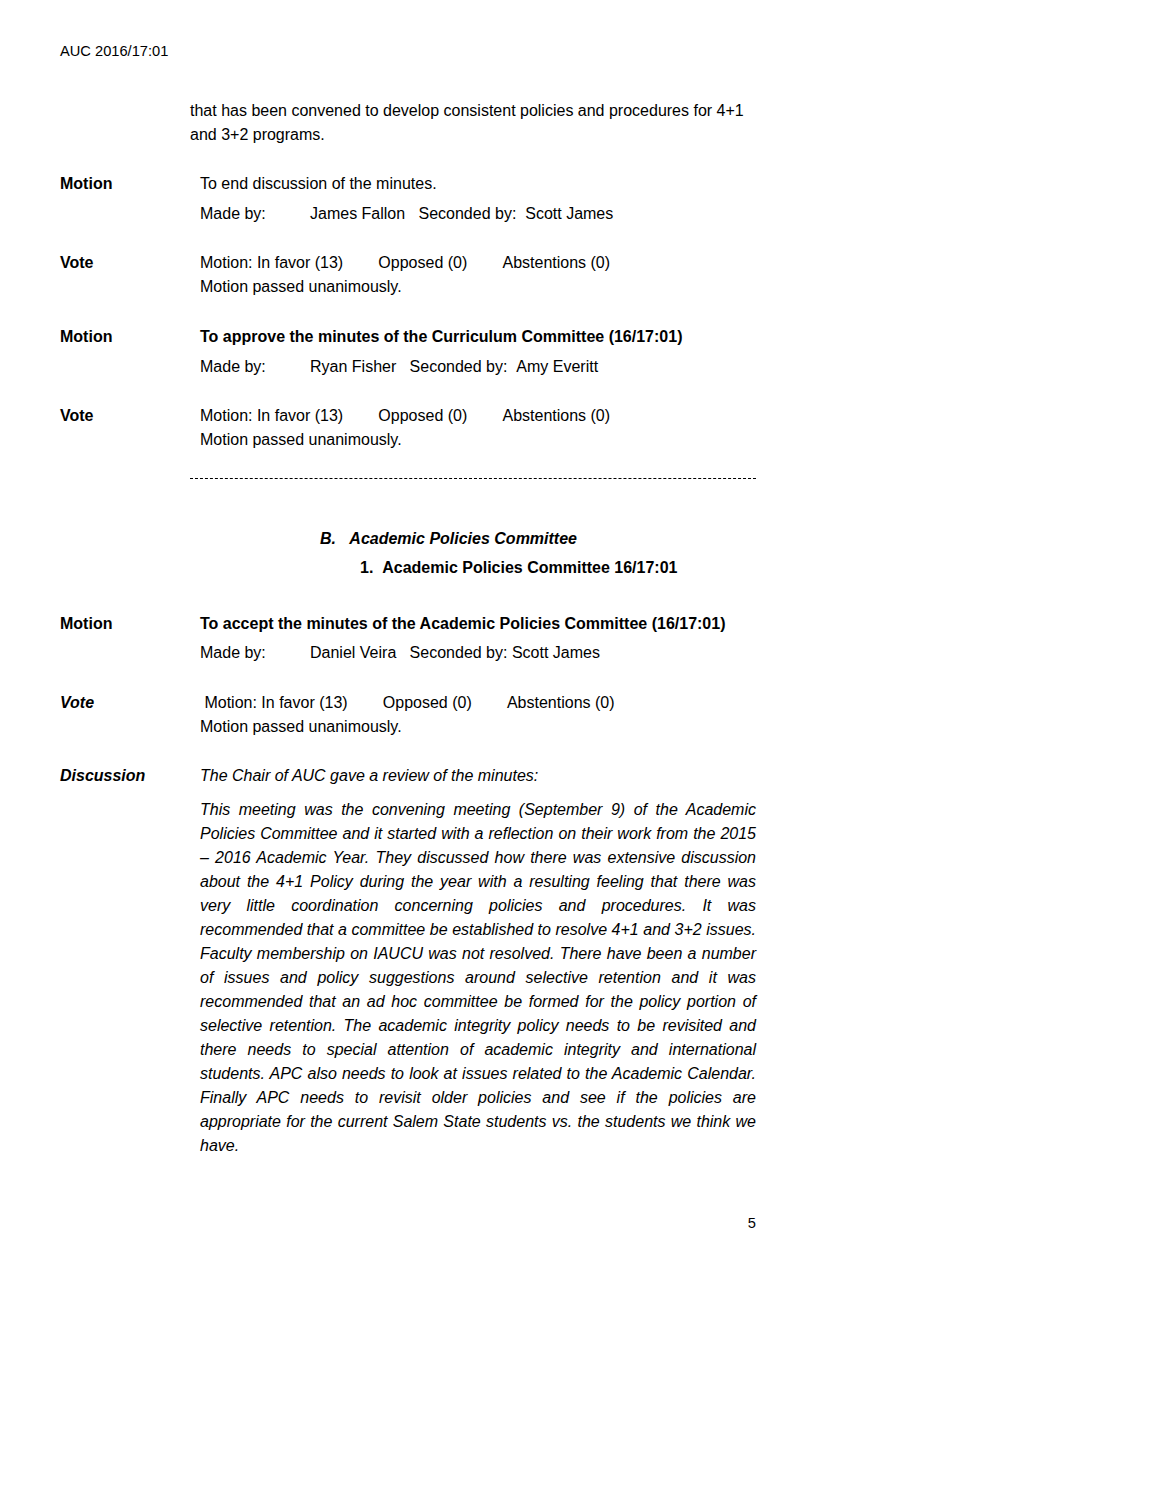AUC 2016/17:01
that has been convened to develop consistent policies and procedures for 4+1 and 3+2 programs.
Motion
To end discussion of the minutes.
Made by:
James Fallon Seconded by: Scott James
Vote
Motion: In favor (13) Opposed (0) Abstentions (0) Motion passed unanimously.
Motion
To approve the minutes of the Curriculum Committee (16/17:01)
Made by:
Ryan Fisher Seconded by: Amy Everitt
Vote
Motion: In favor (13) Opposed (0) Abstentions (0) Motion passed unanimously.
B. Academic Policies Committee
1. Academic Policies Committee 16/17:01
Motion
To accept the minutes of the Academic Policies Committee (16/17:01)
Made by:
Daniel Veira Seconded by: Scott James
Vote
Motion: In favor (13) Opposed (0) Abstentions (0) Motion passed unanimously.
Discussion
The Chair of AUC gave a review of the minutes:
This meeting was the convening meeting (September 9) of the Academic Policies Committee and it started with a reflection on their work from the 2015 – 2016 Academic Year. They discussed how there was extensive discussion about the 4+1 Policy during the year with a resulting feeling that there was very little coordination concerning policies and procedures. It was recommended that a committee be established to resolve 4+1 and 3+2 issues. Faculty membership on IAUCU was not resolved. There have been a number of issues and policy suggestions around selective retention and it was recommended that an ad hoc committee be formed for the policy portion of selective retention. The academic integrity policy needs to be revisited and there needs to special attention of academic integrity and international students. APC also needs to look at issues related to the Academic Calendar. Finally APC needs to revisit older policies and see if the policies are appropriate for the current Salem State students vs. the students we think we have.
5